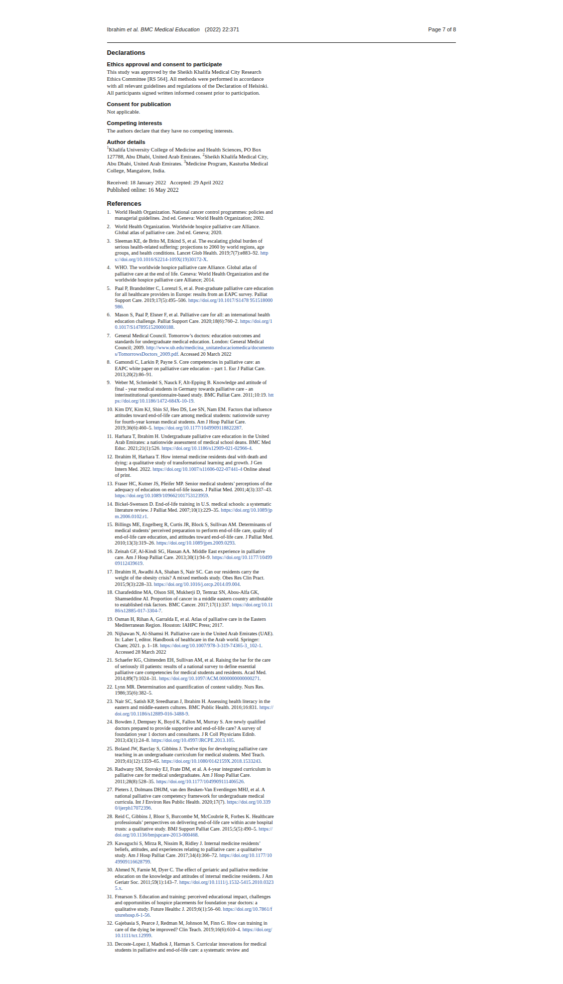Ibrahim et al. BMC Medical Education(2022) 22:371
Page 7 of 8
Declarations
Ethics approval and consent to participate
This study was approved by the Sheikh Khalifa Medical City Research Ethics Committee [RS 564]. All methods were performed in accordance with all relevant guidelines and regulations of the Declaration of Helsinki. All participants signed written informed consent prior to participation.
Consent for publication
Not applicable.
Competing interests
The authors declare that they have no competing interests.
Author details
1Khalifa University College of Medicine and Health Sciences, PO Box 127788, Abu Dhabi, United Arab Emirates. 2Sheikh Khalifa Medical City, Abu Dhabi, United Arab Emirates. 3Medicine Program, Kasturba Medical College, Mangalore, India.
Received: 18 January 2022 Accepted: 29 April 2022
Published online: 16 May 2022
References
World Health Organization. National cancer control programmes: policies and managerial guidelines. 2nd ed. Geneva: World Health Organization; 2002.
World Health Organization. Worldwide hospice palliative care Alliance. Global atlas of palliative care. 2nd ed. Geneva; 2020.
Sleeman KE, de Brito M, Etkind S, et al. The escalating global burden of serious health-related suffering: projections to 2060 by world regions, age groups, and health conditions. Lancet Glob Health. 2019;7(7):e883–92. https://doi.org/10.1016/S2214-109X(19)30172-X.
WHO. The worldwide hospice palliative care Alliance. Global atlas of palliative care at the end of life. Geneva: World Health Organization and the worldwide hospice palliative care Alliance; 2014.
Paal P, Brandstötter C, Lorenzl S, et al. Post-graduate palliative care education for all healthcare providers in Europe: results from an EAPC survey. Palliat Support Care. 2019;17(5):495–506. https://doi.org/10.1017/S1478 951518000986.
Mason S, Paal P, Elsner F, et al. Palliative care for all: an international health education challenge. Palliat Support Care. 2020;18(6):760–2. https://doi.org/10.1017/S1478951520000188.
General Medical Council. Tomorrow’s doctors: education outcomes and standards for undergraduate medical education. London: General Medical Council; 2009. http://www.ub.edu/medicina_unitateducaciomedica/documentos/TomorrowsDoctors_2009.pdf. Accessed 20 March 2022
Gamondi C, Larkin P, Payne S. Core competencies in palliative care: an EAPC white paper on palliative care education – part 1. Eur J Palliat Care. 2013;20(2):86–91.
Weber M, Schmiedel S, Nauck F, Alt-Epping B. Knowledge and attitude of final - year medical students in Germany towards palliative care - an interinstitutional questionnaire-based study. BMC Palliat Care. 2011;10:19. https://doi.org/10.1186/1472-684X-10-19.
Kim DY, Kim KJ, Shin SJ, Heo DS, Lee SN, Nam EM. Factors that influence attitudes toward end-of-life care among medical students: nationwide survey for fourth-year korean medical students. Am J Hosp Palliat Care. 2019;36(6):460–5. https://doi.org/10.1177/1049909118822287.
Harhara T, Ibrahim H. Undergraduate palliative care education in the United Arab Emirates: a nationwide assessment of medical school deans. BMC Med Educ. 2021;21(1):526. https://doi.org/10.1186/s12909-021-02966-4.
Ibrahim H, Harhara T. How internal medicine residents deal with death and dying: a qualitative study of transformational learning and growth. J Gen Intern Med. 2022. https://doi.org/10.1007/s11606-022-07441-4 Online ahead of print.
Fraser HC, Kutner JS, Pfeifer MP. Senior medical students’ perceptions of the adequacy of education on end-of-life issues. J Palliat Med. 2001;4(3):337–43. https://doi.org/10.1089/109662101753123959.
Bickel-Swenson D. End-of-life training in U.S. medical schools: a systematic literature review. J Palliat Med. 2007;10(1):229–35. https://doi.org/10.1089/jpm.2006.0102.r1.
Billings ME, Engelberg R, Curtis JR, Block S, Sullivan AM. Determinants of medical students’ perceived preparation to perform end-of-life care, quality of end-of-life care education, and attitudes toward end-of-life care. J Palliat Med. 2010;13(3):319–26. https://doi.org/10.1089/jpm.2009.0293.
Zeinah GF, Al-Kindi SG, Hassan AA. Middle East experience in palliative care. Am J Hosp Palliat Care. 2013;30(1):94–9. https://doi.org/10.1177/1049909112439619.
Ibrahim H, Awadhi AA, Shaban S, Nair SC. Can our residents carry the weight of the obesity crisis? A mixed methods study. Obes Res Clin Pract. 2015;9(3):228–33. https://doi.org/10.1016/j.orcp.2014.09.004.
Charafeddine MA, Olson SH, Mukherji D, Temraz SN, Abou-Alfa GK, Shamseddine AI. Proportion of cancer in a middle eastern country attributable to established risk factors. BMC Cancer. 2017;17(1):337. https://doi.org/10.1186/s12885-017-3304-7.
Osman H, Rihan A, Garralda E, et al. Atlas of palliative care in the Eastern Mediterranean Region. Houston: IAHPC Press; 2017.
Nijhawan N, Al-Shamsi H. Palliative care in the United Arab Emirates (UAE). In: Laher I, editor. Handbook of healthcare in the Arab world. Springer: Cham; 2021. p. 1–18. https://doi.org/10.1007/978-3-319-74365-3_102-1. Accessed 28 March 2022
Schaefer KG, Chittenden EH, Sullivan AM, et al. Raising the bar for the care of seriously ill patients: results of a national survey to define essential palliative care competencies for medical students and residents. Acad Med. 2014;89(7):1024–31. https://doi.org/10.1097/ACM.0000000000000271.
Lynn MR. Determination and quantification of content validity. Nurs Res. 1986;35(6):382–5.
Nair SC, Satish KP, Sreedharan J, Ibrahim H. Assessing health literacy in the eastern and middle-eastern cultures. BMC Public Health. 2016;16:831. https://doi.org/10.1186/s12889-016-3488-9.
Bowden J, Dempsey K, Boyd K, Fallon M, Murray S. Are newly qualified doctors prepared to provide supportive and end-of-life care? A survey of foundation year 1 doctors and consultants. J R Coll Physicians Edinb. 2013;43(1):24–8. https://doi.org/10.4997/JRCPE.2013.105.
Boland JW, Barclay S, Gibbins J. Twelve tips for developing palliative care teaching in an undergraduate curriculum for medical students. Med Teach. 2019;41(12):1359–65. https://doi.org/10.1080/0142159X.2018.1533243.
Radwany SM, Stovsky EJ, Frate DM, et al. A 4-year integrated curriculum in palliative care for medical undergraduates. Am J Hosp Palliat Care. 2011;28(8):528–35. https://doi.org/10.1177/1049909111406526.
Pieters J, Dolmans DHJM, van den Beuken-Van Everdingen MHJ, et al. A national palliative care competency framework for undergraduate medical curricula. Int J Environ Res Public Health. 2020;17(7). https://doi.org/10.3390/ijerph17072396.
Reid C, Gibbins J, Bloor S, Burcombe M, McCoubrie R, Forbes K. Healthcare professionals’ perspectives on delivering end-of-life care within acute hospital trusts: a qualitative study. BMJ Support Palliat Care. 2015;5(5):490–5. https://doi.org/10.1136/bmjspcare-2013-000468.
Kawaguchi S, Mirza R, Nissim R, Ridley J. Internal medicine residents’ beliefs, attitudes, and experiences relating to palliative care: a qualitative study. Am J Hosp Palliat Care. 2017;34(4):366–72. https://doi.org/10.1177/1049909116628799.
Ahmed N, Farnie M, Dyer C. The effect of geriatric and palliative medicine education on the knowledge and attitudes of internal medicine residents. J Am Geriatr Soc. 2011;59(1):143–7. https://doi.org/10.1111/j.1532-5415.2010.03235.x.
Frearson S. Education and training: perceived educational impact, challenges and opportunities of hospice placements for foundation year doctors: a qualitative study. Future Healthc J. 2019;6(1):56–60. https://doi.org/10.7861/futurehosp.6-1-56.
Gajebasia S, Pearce J, Redman M, Johnson M, Finn G. How can training in care of the dying be improved? Clin Teach. 2019;16(6):610–4. https://doi.org/10.1111/tct.12999.
Decoste-Lopez J, Madhok J, Harman S. Curricular innovations for medical students in palliative and end-of-life care: a systematic review and